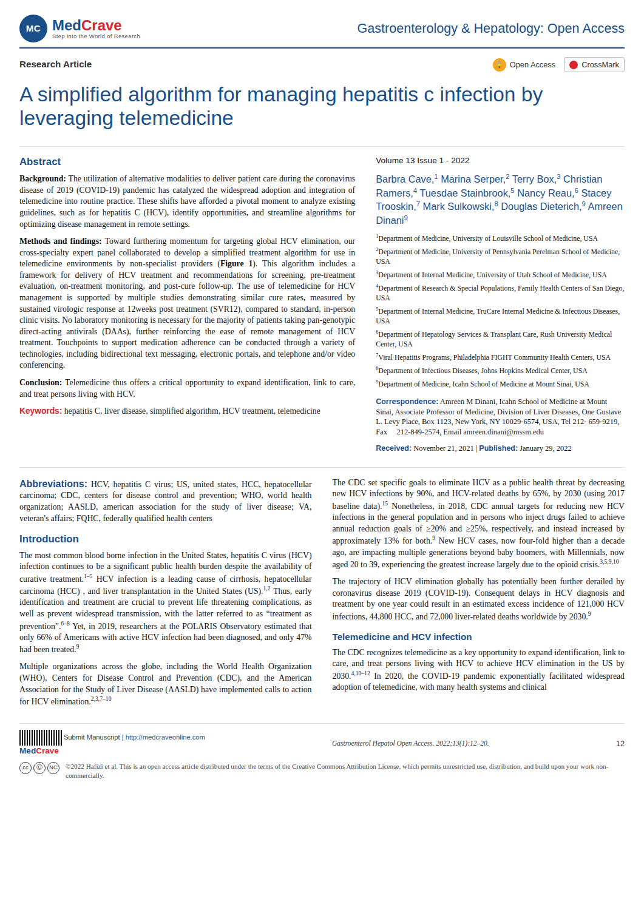MC
MedCrave
Step into the World of Research
Gastroenterology & Hepatology: Open Access
Research Article
🔓 Open Access
CrossMark
A simplified algorithm for managing hepatitis c infection by leveraging telemedicine
Abstract
Background: The utilization of alternative modalities to deliver patient care during the coronavirus disease of 2019 (COVID-19) pandemic has catalyzed the widespread adoption and integration of telemedicine into routine practice. These shifts have afforded a pivotal moment to analyze existing guidelines, such as for hepatitis C (HCV), identify opportunities, and streamline algorithms for optimizing disease management in remote settings.
Methods and findings: Toward furthering momentum for targeting global HCV elimination, our cross-specialty expert panel collaborated to develop a simplified treatment algorithm for use in telemedicine environments by non-specialist providers (Figure 1). This algorithm includes a framework for delivery of HCV treatment and recommendations for screening, pre-treatment evaluation, on-treatment monitoring, and post-cure follow-up. The use of telemedicine for HCV management is supported by multiple studies demonstrating similar cure rates, measured by sustained virologic response at 12weeks post treatment (SVR12), compared to standard, in-person clinic visits. No laboratory monitoring is necessary for the majority of patients taking pan-genotypic direct-acting antivirals (DAAs), further reinforcing the ease of remote management of HCV treatment. Touchpoints to support medication adherence can be conducted through a variety of technologies, including bidirectional text messaging, electronic portals, and telephone and/or video conferencing.
Conclusion: Telemedicine thus offers a critical opportunity to expand identification, link to care, and treat persons living with HCV.
Keywords: hepatitis C, liver disease, simplified algorithm, HCV treatment, telemedicine
Volume 13 Issue 1 - 2022
Barbra Cave,1 Marina Serper,2 Terry Box,3 Christian Ramers,4 Tuesdae Stainbrook,5 Nancy Reau,6 Stacey Trooskin,7 Mark Sulkowski,8 Douglas Dieterich,9 Amreen Dinani9
1Department of Medicine, University of Louisville School of Medicine, USA
2Department of Medicine, University of Pennsylvania Perelman School of Medicine, USA
3Department of Internal Medicine, University of Utah School of Medicine, USA
4Department of Research & Special Populations, Family Health Centers of San Diego, USA
5Department of Internal Medicine, TruCare Internal Medicine & Infectious Diseases, USA
6Department of Hepatology Services & Transplant Care, Rush University Medical Center, USA
7Viral Hepatitis Programs, Philadelphia FIGHT Community Health Centers, USA
8Department of Infectious Diseases, Johns Hopkins Medical Center, USA
9Department of Medicine, Icahn School of Medicine at Mount Sinai, USA
Correspondence: Amreen M Dinani, Icahn School of Medicine at Mount Sinai, Associate Professor of Medicine, Division of Liver Diseases, One Gustave L. Levy Place, Box 1123, New York, NY 10029-6574, USA, Tel 212- 659-9219, Fax 212-849-2574, Email amreen.dinani@mssm.edu
Received: November 21, 2021 | Published: January 29, 2022
Abbreviations: HCV, hepatitis C virus; US, united states, HCC, hepatocellular carcinoma; CDC, centers for disease control and prevention; WHO, world health organization; AASLD, american association for the study of liver disease; VA, veteran's affairs; FQHC, federally qualified health centers
Introduction
The most common blood borne infection in the United States, hepatitis C virus (HCV) infection continues to be a significant public health burden despite the availability of curative treatment.1–5 HCV infection is a leading cause of cirrhosis, hepatocellular carcinoma (HCC) , and liver transplantation in the United States (US).1,2 Thus, early identification and treatment are crucial to prevent life threatening complications, as well as prevent widespread transmission, with the latter referred to as “treatment as prevention”.6–8 Yet, in 2019, researchers at the POLARIS Observatory estimated that only 66% of Americans with active HCV infection had been diagnosed, and only 47% had been treated.9
Multiple organizations across the globe, including the World Health Organization (WHO), Centers for Disease Control and Prevention (CDC), and the American Association for the Study of Liver Disease (AASLD) have implemented calls to action for HCV elimination.2,3,7–10
The CDC set specific goals to eliminate HCV as a public health threat by decreasing new HCV infections by 90%, and HCV-related deaths by 65%, by 2030 (using 2017 baseline data).15 Nonetheless, in 2018, CDC annual targets for reducing new HCV infections in the general population and in persons who inject drugs failed to achieve annual reduction goals of ≥20% and ≥25%, respectively, and instead increased by approximately 13% for both.9 New HCV cases, now four-fold higher than a decade ago, are impacting multiple generations beyond baby boomers, with Millennials, now aged 20 to 39, experiencing the greatest increase largely due to the opioid crisis.3,5,9,10
The trajectory of HCV elimination globally has potentially been further derailed by coronavirus disease 2019 (COVID-19). Consequent delays in HCV diagnosis and treatment by one year could result in an estimated excess incidence of 121,000 HCV infections, 44,800 HCC, and 72,000 liver-related deaths worldwide by 2030.9
Telemedicine and HCV infection
The CDC recognizes telemedicine as a key opportunity to expand identification, link to care, and treat persons living with HCV to achieve HCV elimination in the US by 2030.4,10–12 In 2020, the COVID-19 pandemic exponentially facilitated widespread adoption of telemedicine, with many health systems and clinical
Submit Manuscript | http://medcraveonline.com
MedCrave
Gastroenterol Hepatol Open Access. 2022;13(1):12–20.
12
ccⒸNC
©2022 Hafizi et al. This is an open access article distributed under the terms of the Creative Commons Attribution License, which permits unrestricted use, distribution, and build upon your work non-commercially.